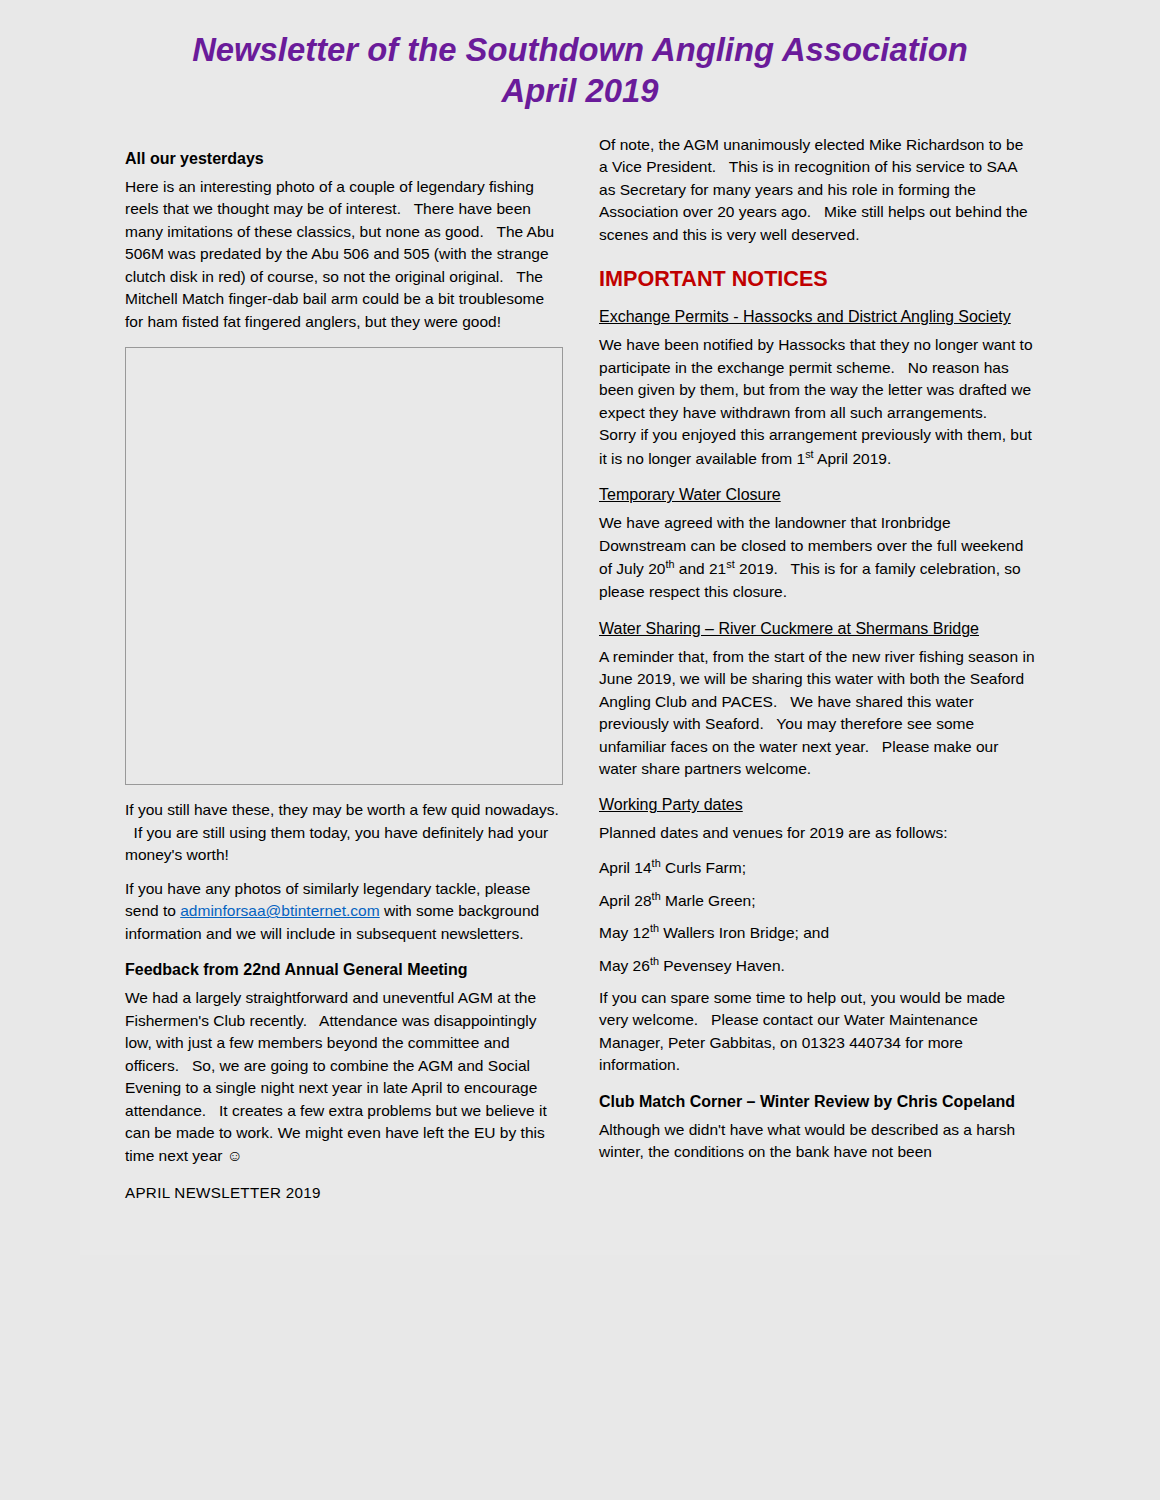Newsletter of the Southdown Angling Association
April 2019
All our yesterdays
Here is an interesting photo of a couple of legendary fishing reels that we thought may be of interest. There have been many imitations of these classics, but none as good. The Abu 506M was predated by the Abu 506 and 505 (with the strange clutch disk in red) of course, so not the original original. The Mitchell Match finger-dab bail arm could be a bit troublesome for ham fisted fat fingered anglers, but they were good!
If you still have these, they may be worth a few quid nowadays. If you are still using them today, you have definitely had your money's worth!
If you have any photos of similarly legendary tackle, please send to adminforsaa@btinternet.com with some background information and we will include in subsequent newsletters.
Feedback from 22nd Annual General Meeting
We had a largely straightforward and uneventful AGM at the Fishermen's Club recently. Attendance was disappointingly low, with just a few members beyond the committee and officers. So, we are going to combine the AGM and Social Evening to a single night next year in late April to encourage attendance. It creates a few extra problems but we believe it can be made to work. We might even have left the EU by this time next year ☺
Of note, the AGM unanimously elected Mike Richardson to be a Vice President. This is in recognition of his service to SAA as Secretary for many years and his role in forming the Association over 20 years ago. Mike still helps out behind the scenes and this is very well deserved.
IMPORTANT NOTICES
Exchange Permits - Hassocks and District Angling Society
We have been notified by Hassocks that they no longer want to participate in the exchange permit scheme. No reason has been given by them, but from the way the letter was drafted we expect they have withdrawn from all such arrangements. Sorry if you enjoyed this arrangement previously with them, but it is no longer available from 1st April 2019.
Temporary Water Closure
We have agreed with the landowner that Ironbridge Downstream can be closed to members over the full weekend of July 20th and 21st 2019. This is for a family celebration, so please respect this closure.
Water Sharing – River Cuckmere at Shermans Bridge
A reminder that, from the start of the new river fishing season in June 2019, we will be sharing this water with both the Seaford Angling Club and PACES. We have shared this water previously with Seaford. You may therefore see some unfamiliar faces on the water next year. Please make our water share partners welcome.
Working Party dates
Planned dates and venues for 2019 are as follows:
April 14th Curls Farm;
April 28th Marle Green;
May 12th Wallers Iron Bridge; and
May 26th Pevensey Haven.
If you can spare some time to help out, you would be made very welcome. Please contact our Water Maintenance Manager, Peter Gabbitas, on 01323 440734 for more information.
Club Match Corner – Winter Review by Chris Copeland
Although we didn't have what would be described as a harsh winter, the conditions on the bank have not been
APRIL NEWSLETTER 2019